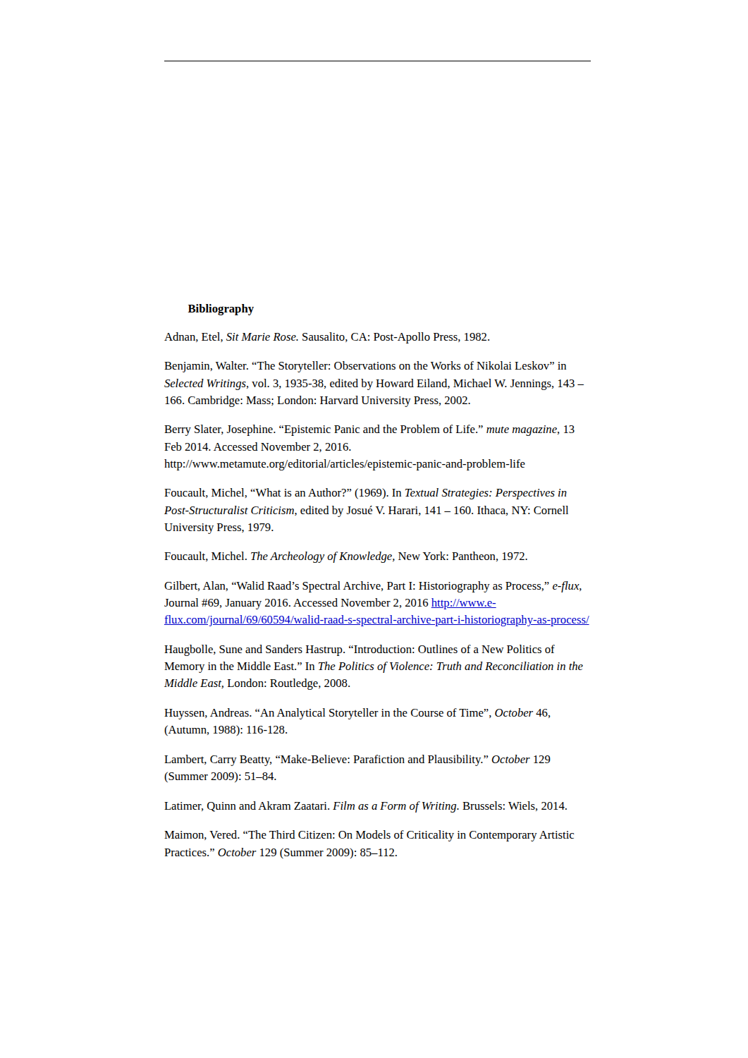Bibliography
Adnan, Etel, Sit Marie Rose. Sausalito, CA: Post-Apollo Press, 1982.
Benjamin, Walter. “The Storyteller: Observations on the Works of Nikolai Leskov” in Selected Writings, vol. 3, 1935-38, edited by Howard Eiland, Michael W. Jennings, 143 – 166. Cambridge: Mass; London: Harvard University Press, 2002.
Berry Slater, Josephine. “Epistemic Panic and the Problem of Life.” mute magazine, 13 Feb 2014. Accessed November 2, 2016. http://www.metamute.org/editorial/articles/epistemic-panic-and-problem-life
Foucault, Michel, “What is an Author?” (1969). In Textual Strategies: Perspectives in Post-Structuralist Criticism, edited by Josué V. Harari, 141 – 160. Ithaca, NY: Cornell University Press, 1979.
Foucault, Michel. The Archeology of Knowledge, New York: Pantheon, 1972.
Gilbert, Alan, “Walid Raad’s Spectral Archive, Part I: Historiography as Process,” e-flux, Journal #69, January 2016. Accessed November 2, 2016 http://www.e-flux.com/journal/69/60594/walid-raad-s-spectral-archive-part-i-historiography-as-process/
Haugbolle, Sune and Sanders Hastrup. “Introduction: Outlines of a New Politics of Memory in the Middle East.” In The Politics of Violence: Truth and Reconciliation in the Middle East, London: Routledge, 2008.
Huyssen, Andreas. “An Analytical Storyteller in the Course of Time”, October 46, (Autumn, 1988): 116-128.
Lambert, Carry Beatty, “Make-Believe: Parafiction and Plausibility.” October 129 (Summer 2009): 51–84.
Latimer, Quinn and Akram Zaatari. Film as a Form of Writing. Brussels: Wiels, 2014.
Maimon, Vered. “The Third Citizen: On Models of Criticality in Contemporary Artistic Practices.” October 129 (Summer 2009): 85–112.